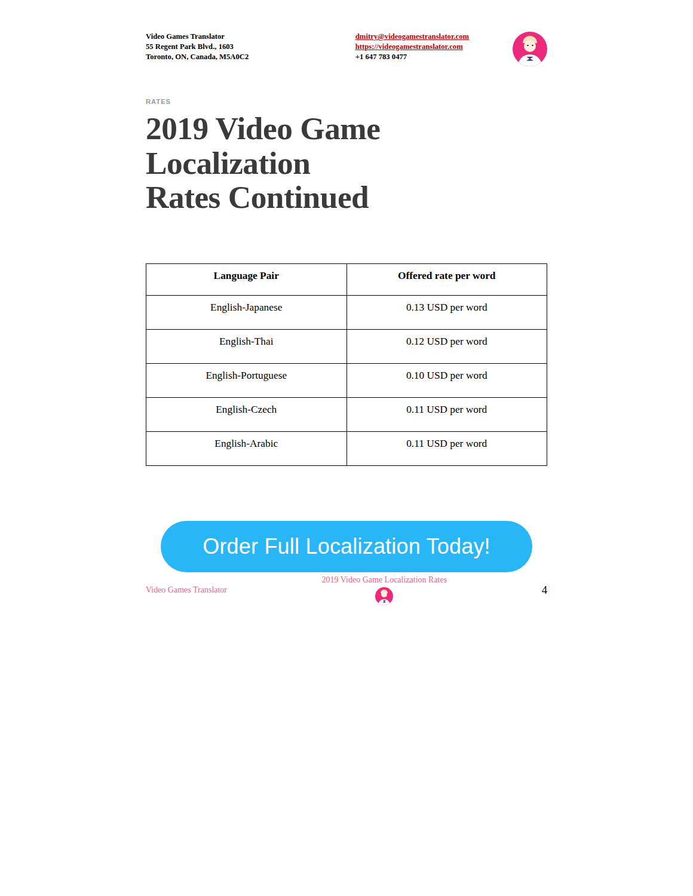Video Games Translator
55 Regent Park Blvd., 1603
Toronto, ON, Canada, M5A0C2
dmitry@videogamestranslator.com
https://videogamestranslator.com
+1 647 783 0477
RATES
2019 Video Game Localization
Rates Continued
| Language Pair | Offered rate per word |
| --- | --- |
| English-Japanese | 0.13 USD per word |
| English-Thai | 0.12 USD per word |
| English-Portuguese | 0.10 USD per word |
| English-Czech | 0.11 USD per word |
| English-Arabic | 0.11 USD per word |
Order Full Localization Today!
Video Games Translator
2019 Video Game Localization Rates
4